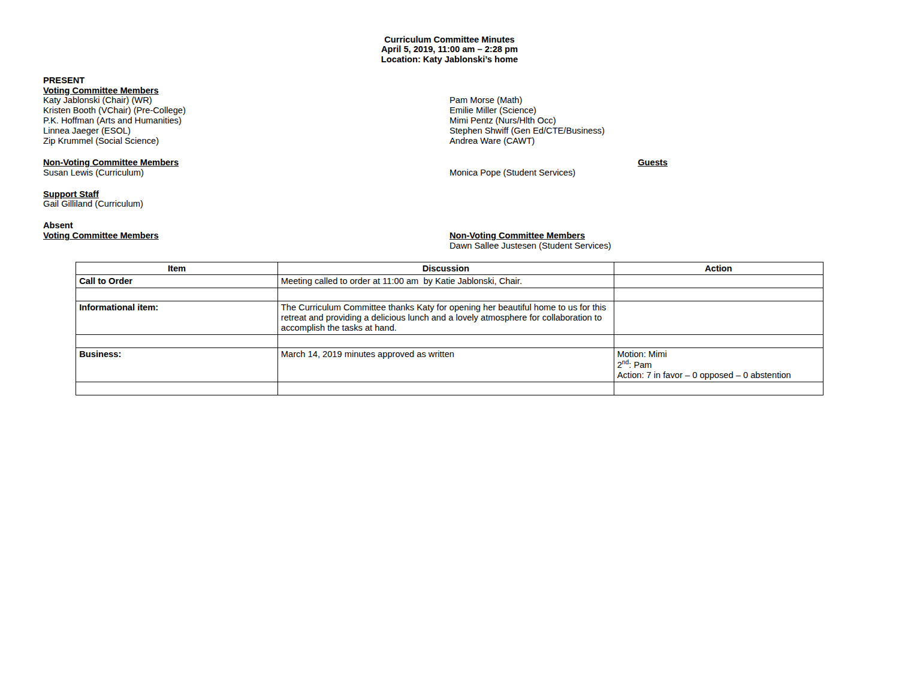Curriculum Committee Minutes
April 5, 2019, 11:00 am – 2:28 pm
Location: Katy Jablonski’s home
PRESENT
Voting Committee Members
| Katy Jablonski (Chair) (WR) | Pam Morse (Math) |
| Kristen Booth (VChair) (Pre-College) | Emilie Miller (Science) |
| P.K. Hoffman (Arts and Humanities) | Mimi Pentz (Nurs/Hlth Occ) |
| Linnea Jaeger (ESOL) | Stephen Shwiff (Gen Ed/CTE/Business) |
| Zip Krummel (Social Science) | Andrea Ware (CAWT) |
| Non-Voting Committee Members | Guests |
| Susan Lewis (Curriculum) | Monica Pope (Student Services) |
Support Staff
Gail Gilliland (Curriculum)
Absent
| Voting Committee Members | Non-Voting Committee Members |
| | Dawn Sallee Justesen (Student Services) |
| Item | Discussion | Action |
| --- | --- | --- |
| Call to Order | Meeting called to order at 11:00 am by Katie Jablonski, Chair. | |
| Informational item: | The Curriculum Committee thanks Katy for opening her beautiful home to us for this retreat and providing a delicious lunch and a lovely atmosphere for collaboration to accomplish the tasks at hand. | |
| Business: | March 14, 2019 minutes approved as written | Motion: Mimi 2 nd : Pam Action: 7 in favor – 0 opposed – 0 abstention |